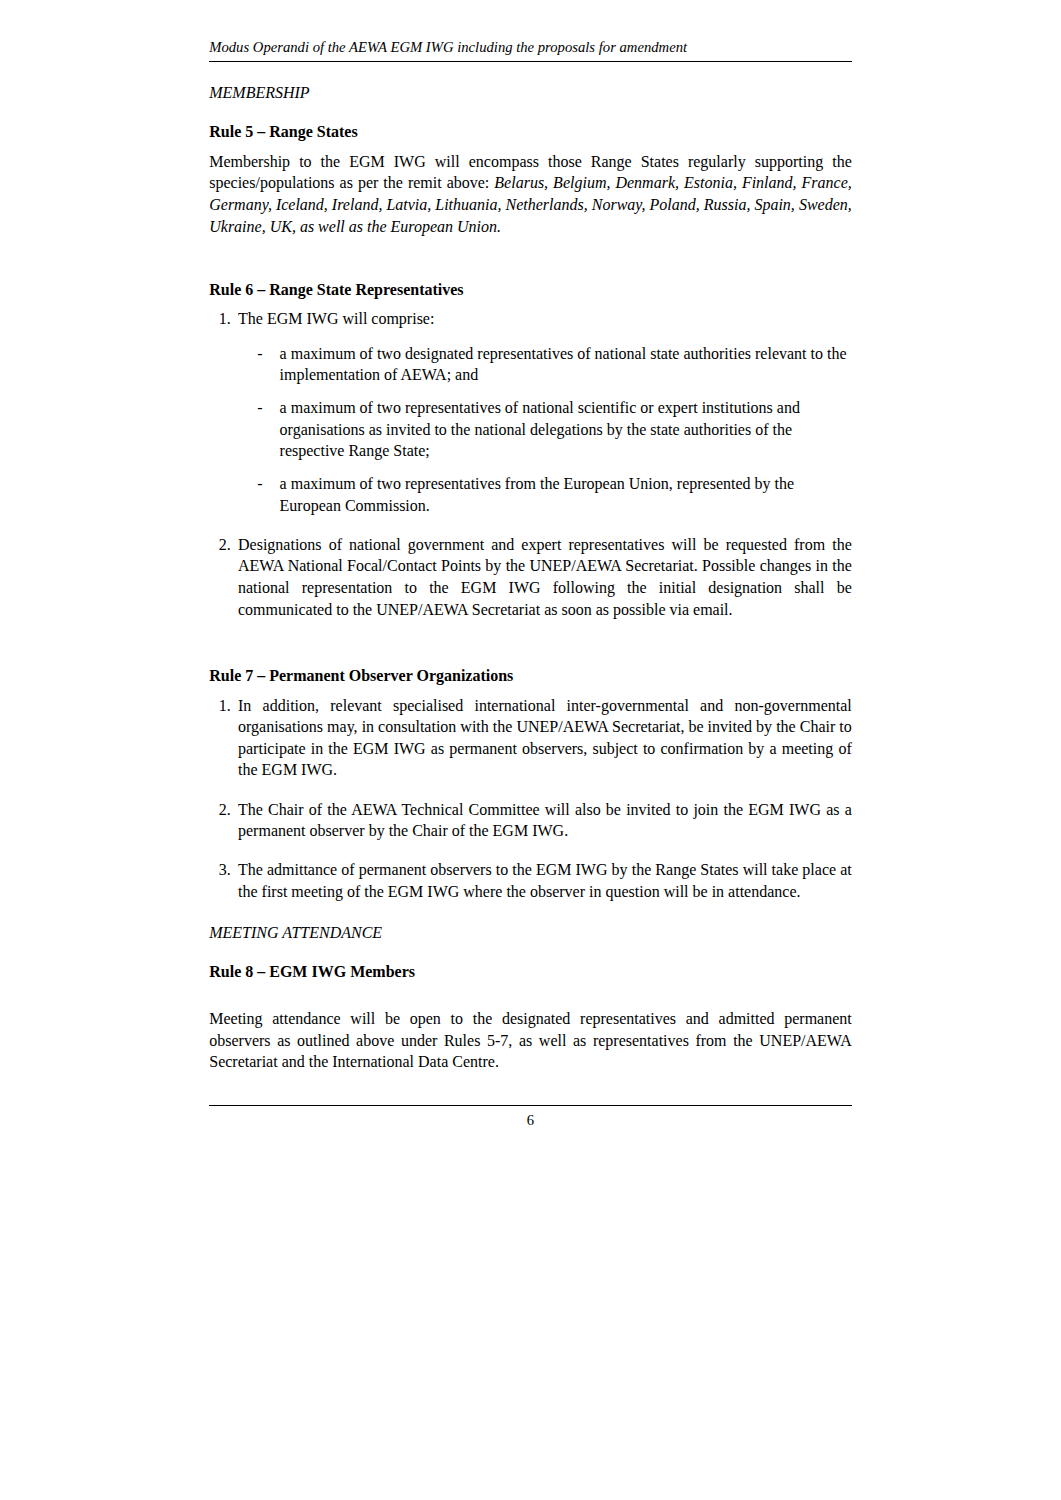Modus Operandi of the AEWA EGM IWG including the proposals for amendment
MEMBERSHIP
Rule 5 – Range States
Membership to the EGM IWG will encompass those Range States regularly supporting the species/populations as per the remit above: Belarus, Belgium, Denmark, Estonia, Finland, France, Germany, Iceland, Ireland, Latvia, Lithuania, Netherlands, Norway, Poland, Russia, Spain, Sweden, Ukraine, UK, as well as the European Union.
Rule 6 – Range State Representatives
The EGM IWG will comprise:
a maximum of two designated representatives of national state authorities relevant to the implementation of AEWA; and
a maximum of two representatives of national scientific or expert institutions and organisations as invited to the national delegations by the state authorities of the respective Range State;
a maximum of two representatives from the European Union, represented by the European Commission.
Designations of national government and expert representatives will be requested from the AEWA National Focal/Contact Points by the UNEP/AEWA Secretariat. Possible changes in the national representation to the EGM IWG following the initial designation shall be communicated to the UNEP/AEWA Secretariat as soon as possible via email.
Rule 7 – Permanent Observer Organizations
In addition, relevant specialised international inter-governmental and non-governmental organisations may, in consultation with the UNEP/AEWA Secretariat, be invited by the Chair to participate in the EGM IWG as permanent observers, subject to confirmation by a meeting of the EGM IWG.
The Chair of the AEWA Technical Committee will also be invited to join the EGM IWG as a permanent observer by the Chair of the EGM IWG.
The admittance of permanent observers to the EGM IWG by the Range States will take place at the first meeting of the EGM IWG where the observer in question will be in attendance.
MEETING ATTENDANCE
Rule 8 – EGM IWG Members
Meeting attendance will be open to the designated representatives and admitted permanent observers as outlined above under Rules 5-7, as well as representatives from the UNEP/AEWA Secretariat and the International Data Centre.
6